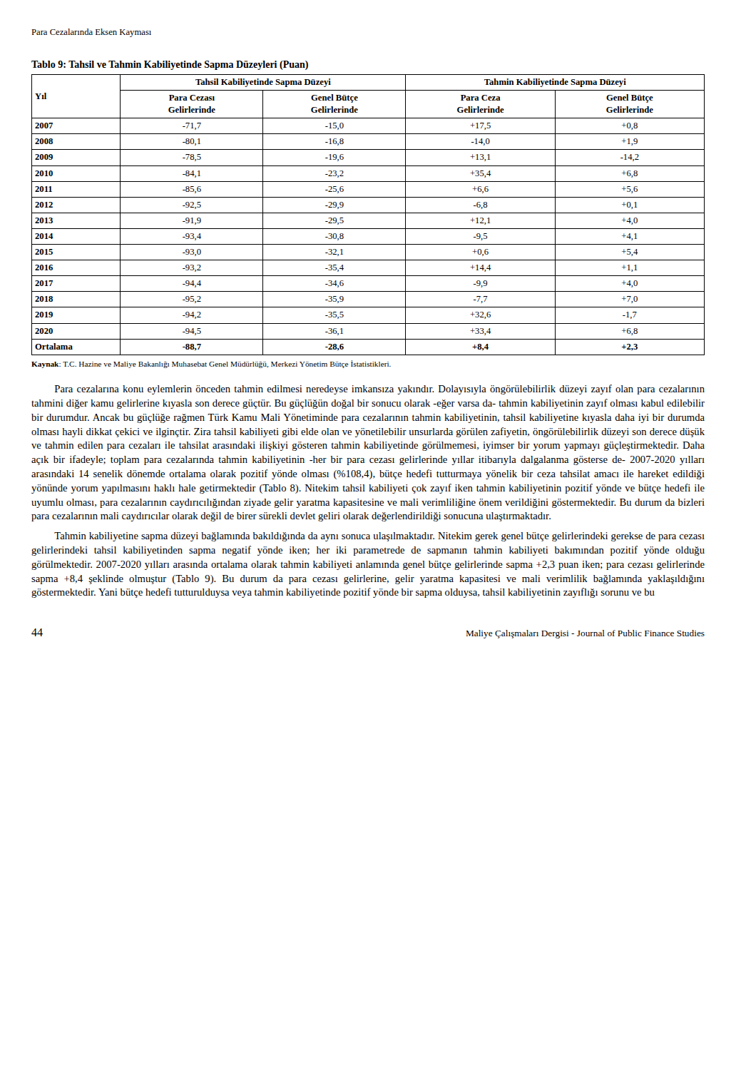Para Cezalarında Eksen Kayması
Tablo 9: Tahsil ve Tahmin Kabiliyetinde Sapma Düzeyleri (Puan)
| Yıl | Tahsil Kabiliyetinde Sapma Düzeyi | Tahmin Kabiliyetinde Sapma Düzeyi |
| --- | --- | --- |
| Para Cezası Gelirlerinde | Genel Bütçe Gelirlerinde | Para Ceza Gelirlerinde | Genel Bütçe Gelirlerinde |
| 2007 | -71,7 | -15,0 | +17,5 | +0,8 |
| 2008 | -80,1 | -16,8 | -14,0 | +1,9 |
| 2009 | -78,5 | -19,6 | +13,1 | -14,2 |
| 2010 | -84,1 | -23,2 | +35,4 | +6,8 |
| 2011 | -85,6 | -25,6 | +6,6 | +5,6 |
| 2012 | -92,5 | -29,9 | -6,8 | +0,1 |
| 2013 | -91,9 | -29,5 | +12,1 | +4,0 |
| 2014 | -93,4 | -30,8 | -9,5 | +4,1 |
| 2015 | -93,0 | -32,1 | +0,6 | +5,4 |
| 2016 | -93,2 | -35,4 | +14,4 | +1,1 |
| 2017 | -94,4 | -34,6 | -9,9 | +4,0 |
| 2018 | -95,2 | -35,9 | -7,7 | +7,0 |
| 2019 | -94,2 | -35,5 | +32,6 | -1,7 |
| 2020 | -94,5 | -36,1 | +33,4 | +6,8 |
| Ortalama | -88,7 | -28,6 | +8,4 | +2,3 |
Kaynak: T.C. Hazine ve Maliye Bakanlığı Muhasebat Genel Müdürlüğü, Merkezi Yönetim Bütçe İstatistikleri.
Para cezalarına konu eylemlerin önceden tahmin edilmesi neredeyse imkansıza yakındır. Dolayısıyla öngörülebilirlik düzeyi zayıf olan para cezalarının tahmini diğer kamu gelirlerine kıyasla son derece güçtür. Bu güçlüğün doğal bir sonucu olarak -eğer varsa da- tahmin kabiliyetinin zayıf olması kabul edilebilir bir durumdur. Ancak bu güçlüğe rağmen Türk Kamu Mali Yönetiminde para cezalarının tahmin kabiliyetinin, tahsil kabiliyetine kıyasla daha iyi bir durumda olması hayli dikkat çekici ve ilginçtir. Zira tahsil kabiliyeti gibi elde olan ve yönetilebilir unsurlarda görülen zafiyetin, öngörülebilirlik düzeyi son derece düşük ve tahmin edilen para cezaları ile tahsilat arasındaki ilişkiyi gösteren tahmin kabiliyetinde görülmemesi, iyimser bir yorum yapmayı güçleştirmektedir. Daha açık bir ifadeyle; toplam para cezalarında tahmin kabiliyetinin -her bir para cezası gelirlerinde yıllar itibarıyla dalgalanma gösterse de- 2007-2020 yılları arasındaki 14 senelik dönemde ortalama olarak pozitif yönde olması (%108,4), bütçe hedefi tutturmaya yönelik bir ceza tahsilat amacı ile hareket edildiği yönünde yorum yapılmasını haklı hale getirmektedir (Tablo 8). Nitekim tahsil kabiliyeti çok zayıf iken tahmin kabiliyetinin pozitif yönde ve bütçe hedefi ile uyumlu olması, para cezalarının caydırıcılığından ziyade gelir yaratma kapasitesine ve mali verimliliğine önem verildiğini göstermektedir. Bu durum da bizleri para cezalarının mali caydırıcılar olarak değil de birer sürekli devlet geliri olarak değerlendirildiği sonucuna ulaştırmaktadır.
Tahmin kabiliyetine sapma düzeyi bağlamında bakıldığında da aynı sonuca ulaşılmaktadır. Nitekim gerek genel bütçe gelirlerindeki gerekse de para cezası gelirlerindeki tahsil kabiliyetinden sapma negatif yönde iken; her iki parametrede de sapmanın tahmin kabiliyeti bakımından pozitif yönde olduğu görülmektedir. 2007-2020 yılları arasında ortalama olarak tahmin kabiliyeti anlamında genel bütçe gelirlerinde sapma +2,3 puan iken; para cezası gelirlerinde sapma +8,4 şeklinde olmuştur (Tablo 9). Bu durum da para cezası gelirlerine, gelir yaratma kapasitesi ve mali verimlilik bağlamında yaklaşıldığını göstermektedir. Yani bütçe hedefi tutturulduysa veya tahmin kabiliyetinde pozitif yönde bir sapma olduysa, tahsil kabiliyetinin zayıflığı sorunu ve bu
44
Maliye Çalışmaları Dergisi - Journal of Public Finance Studies